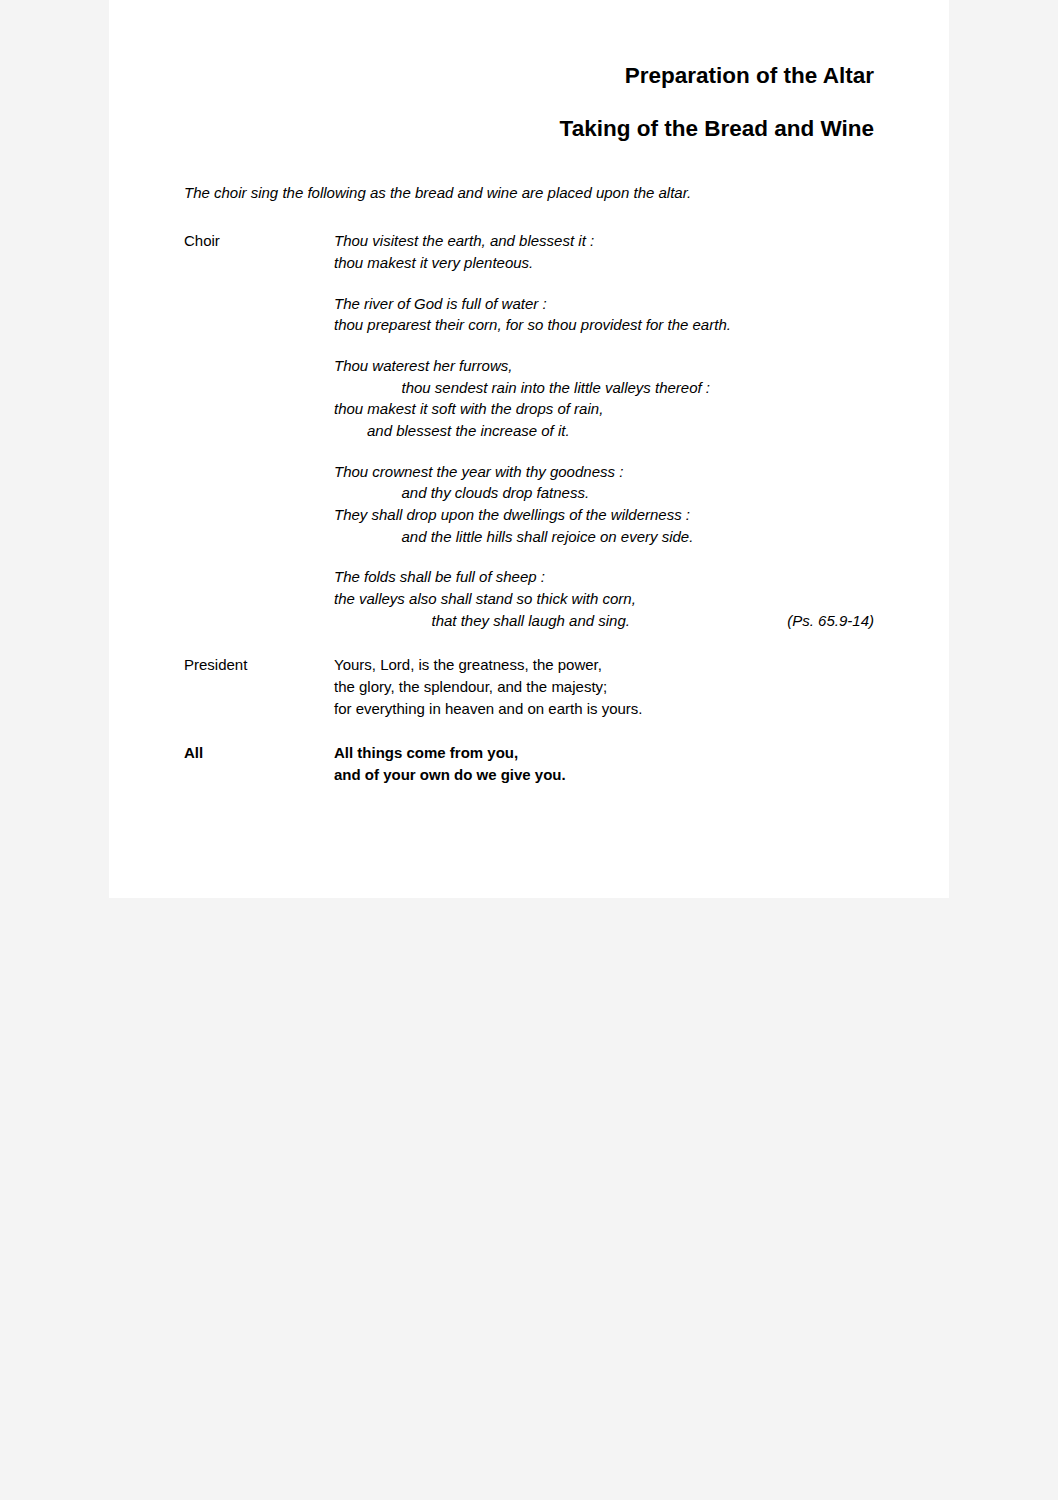Preparation of the Altar
Taking of the Bread and Wine
The choir sing the following as the bread and wine are placed upon the altar.
Choir
Thou visitest the earth, and blessest it :
thou makest it very plenteous.
The river of God is full of water :
thou preparest their corn, for so thou providest for the earth.
Thou waterest her furrows,
thou sendest rain into the little valleys thereof : thou makest it soft with the drops of rain,
and blessest the increase of it.
Thou crownest the year with thy goodness :
and thy clouds drop fatness. They shall drop upon the dwellings of the wilderness :
and the little hills shall rejoice on every side.
The folds shall be full of sheep :
the valleys also shall stand so thick with corn,
that they shall laugh and sing.(Ps. 65.9-14)
President
Yours, Lord, is the greatness, the power,
the glory, the splendour, and the majesty;
for everything in heaven and on earth is yours.
All
All things come from you,
and of your own do we give you.